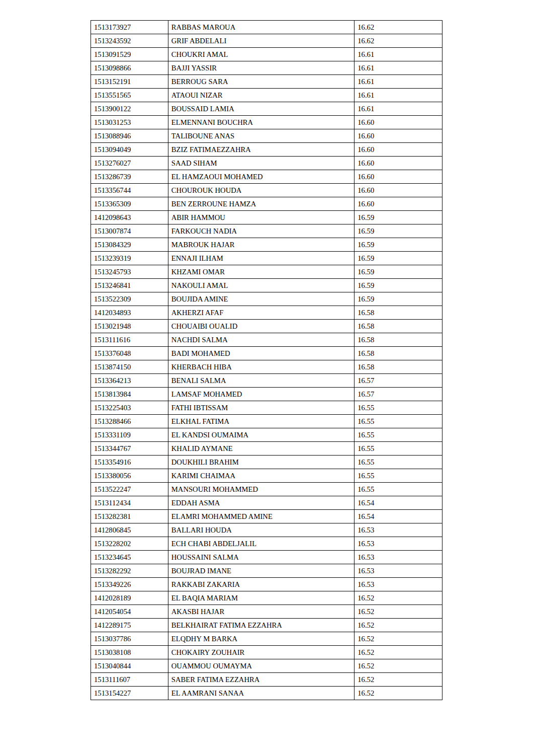| 1513173927 | RABBAS MAROUA | 16.62 |
| 1513243592 | GRIF ABDELALI | 16.62 |
| 1513091529 | CHOUKRI AMAL | 16.61 |
| 1513098866 | BAJJI YASSIR | 16.61 |
| 1513152191 | BERROUG SARA | 16.61 |
| 1513551565 | ATAOUI NIZAR | 16.61 |
| 1513900122 | BOUSSAID LAMIA | 16.61 |
| 1513031253 | ELMENNANI BOUCHRA | 16.60 |
| 1513088946 | TALIBOUNE ANAS | 16.60 |
| 1513094049 | BZIZ FATIMAEZZAHRA | 16.60 |
| 1513276027 | SAAD SIHAM | 16.60 |
| 1513286739 | EL HAMZAOUI MOHAMED | 16.60 |
| 1513356744 | CHOUROUK HOUDA | 16.60 |
| 1513365309 | BEN ZERROUNE HAMZA | 16.60 |
| 1412098643 | ABIR HAMMOU | 16.59 |
| 1513007874 | FARKOUCH NADIA | 16.59 |
| 1513084329 | MABROUK HAJAR | 16.59 |
| 1513239319 | ENNAJI ILHAM | 16.59 |
| 1513245793 | KHZAMI OMAR | 16.59 |
| 1513246841 | NAKOULI AMAL | 16.59 |
| 1513522309 | BOUJIDA AMINE | 16.59 |
| 1412034893 | AKHERZI AFAF | 16.58 |
| 1513021948 | CHOUAIBI OUALID | 16.58 |
| 1513111616 | NACHDI SALMA | 16.58 |
| 1513376048 | BADI MOHAMED | 16.58 |
| 1513874150 | KHERBACH HIBA | 16.58 |
| 1513364213 | BENALI SALMA | 16.57 |
| 1513813984 | LAMSAF MOHAMED | 16.57 |
| 1513225403 | FATHI IBTISSAM | 16.55 |
| 1513288466 | ELKHAL FATIMA | 16.55 |
| 1513331109 | EL KANDSI OUMAIMA | 16.55 |
| 1513344767 | KHALID AYMANE | 16.55 |
| 1513354916 | DOUKHILI BRAHIM | 16.55 |
| 1513380056 | KARIMI CHAIMAA | 16.55 |
| 1513522247 | MANSOURI MOHAMMED | 16.55 |
| 1513112434 | EDDAH ASMA | 16.54 |
| 1513282381 | ELAMRI MOHAMMED AMINE | 16.54 |
| 1412806845 | BALLARI HOUDA | 16.53 |
| 1513228202 | ECH CHABI ABDELJALIL | 16.53 |
| 1513234645 | HOUSSAINI SALMA | 16.53 |
| 1513282292 | BOUJRAD IMANE | 16.53 |
| 1513349226 | RAKKABI ZAKARIA | 16.53 |
| 1412028189 | EL BAQIA MARIAM | 16.52 |
| 1412054054 | AKASBI HAJAR | 16.52 |
| 1412289175 | BELKHAIRAT FATIMA EZZAHRA | 16.52 |
| 1513037786 | ELQDHY M BARKA | 16.52 |
| 1513038108 | CHOKAIRY ZOUHAIR | 16.52 |
| 1513040844 | OUAMMOU OUMAYMA | 16.52 |
| 1513111607 | SABER FATIMA EZZAHRA | 16.52 |
| 1513154227 | EL AAMRANI SANAA | 16.52 |